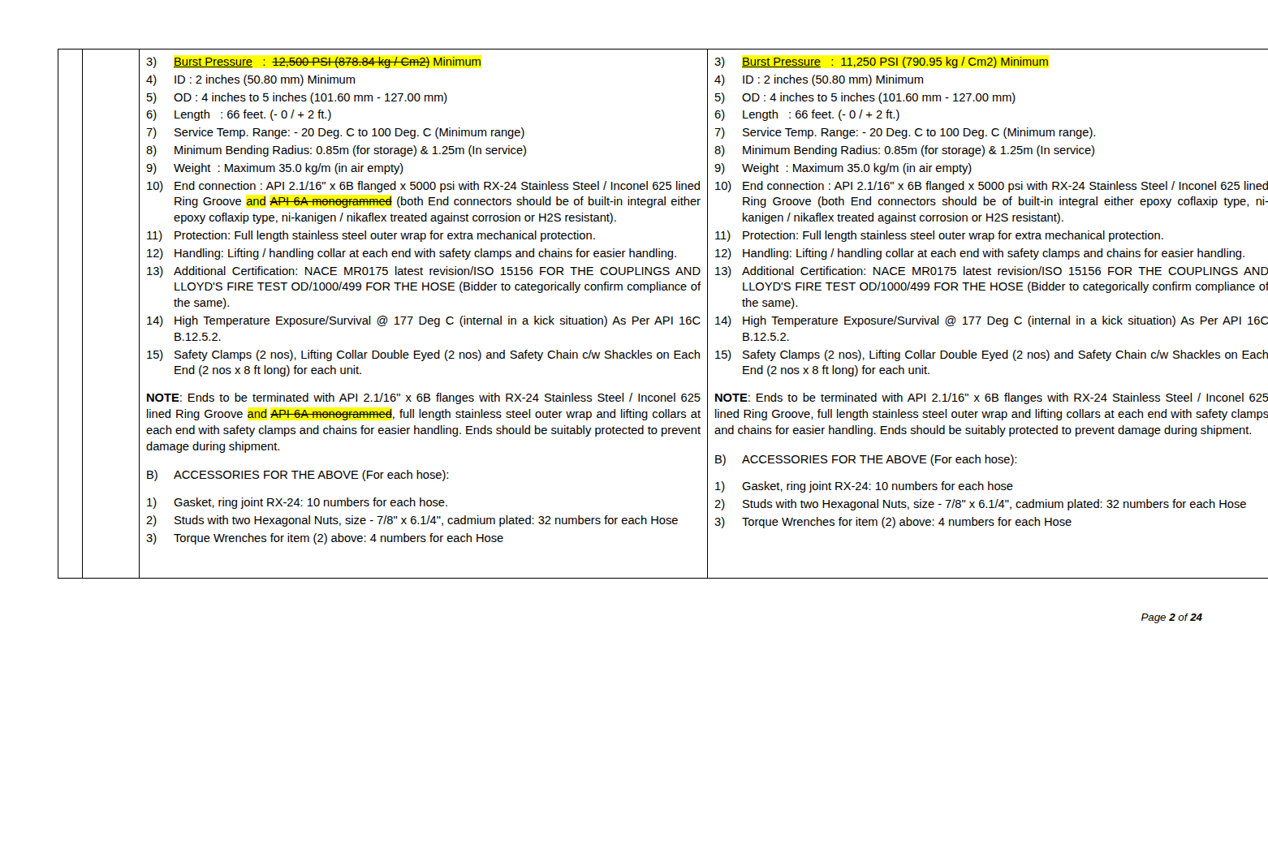| | | 3) Burst Pressure : 12,500 PSI (878.84 kg / Cm2) Minimum 4) ID : 2 inches (50.80 mm) Minimum 5) OD : 4 inches to 5 inches (101.60 mm - 127.00 mm) 6) Length : 66 feet. (- 0 / + 2 ft.) 7) Service Temp. Range: - 20 Deg. C to 100 Deg. C (Minimum range) 8) Minimum Bending Radius: 0.85m (for storage) & 1.25m (In service) 9) Weight : Maximum 35.0 kg/m (in air empty) 10) End connection : API 2.1/16" x 6B flanged x 5000 psi with RX-24 Stainless Steel / Inconel 625 lined Ring Groove and API 6A monogrammed (both End connectors should be of built-in integral either epoxy coflaxip type, ni-kanigen / nikaflex treated against corrosion or H2S resistant). 11) Protection: Full length stainless steel outer wrap for extra mechanical protection. 12) Handling: Lifting / handling collar at each end with safety clamps and chains for easier handling. 13) Additional Certification: NACE MR0175 latest revision/ISO 15156 FOR THE COUPLINGS AND LLOYD'S FIRE TEST OD/1000/499 FOR THE HOSE (Bidder to categorically confirm compliance of the same). 14) High Temperature Exposure/Survival @ 177 Deg C (internal in a kick situation) As Per API 16C B.12.5.2. 15) Safety Clamps (2 nos), Lifting Collar Double Eyed (2 nos) and Safety Chain c/w Shackles on Each End (2 nos x 8 ft long) for each unit. NOTE : Ends to be terminated with API 2.1/16" x 6B flanges with RX-24 Stainless Steel / Inconel 625 lined Ring Groove and API 6A monogrammed , full length stainless steel outer wrap and lifting collars at each end with safety clamps and chains for easier handling. Ends should be suitably protected to prevent damage during shipment. B) ACCESSORIES FOR THE ABOVE (For each hose): 1) Gasket, ring joint RX-24: 10 numbers for each hose. 2) Studs with two Hexagonal Nuts, size - 7/8" x 6.1/4", cadmium plated: 32 numbers for each Hose 3) Torque Wrenches for item (2) above: 4 numbers for each Hose | 3) Burst Pressure : 11,250 PSI (790.95 kg / Cm2) Minimum 4) ID : 2 inches (50.80 mm) Minimum 5) OD : 4 inches to 5 inches (101.60 mm - 127.00 mm) 6) Length : 66 feet. (- 0 / + 2 ft.) 7) Service Temp. Range: - 20 Deg. C to 100 Deg. C (Minimum range). 8) Minimum Bending Radius: 0.85m (for storage) & 1.25m (In service) 9) Weight : Maximum 35.0 kg/m (in air empty) 10) End connection : API 2.1/16" x 6B flanged x 5000 psi with RX-24 Stainless Steel / Inconel 625 lined Ring Groove (both End connectors should be of built-in integral either epoxy coflaxip type, ni-kanigen / nikaflex treated against corrosion or H2S resistant). 11) Protection: Full length stainless steel outer wrap for extra mechanical protection. 12) Handling: Lifting / handling collar at each end with safety clamps and chains for easier handling. 13) Additional Certification: NACE MR0175 latest revision/ISO 15156 FOR THE COUPLINGS AND LLOYD'S FIRE TEST OD/1000/499 FOR THE HOSE (Bidder to categorically confirm compliance of the same). 14) High Temperature Exposure/Survival @ 177 Deg C (internal in a kick situation) As Per API 16C B.12.5.2. 15) Safety Clamps (2 nos), Lifting Collar Double Eyed (2 nos) and Safety Chain c/w Shackles on Each End (2 nos x 8 ft long) for each unit. NOTE : Ends to be terminated with API 2.1/16" x 6B flanges with RX-24 Stainless Steel / Inconel 625 lined Ring Groove, full length stainless steel outer wrap and lifting collars at each end with safety clamps and chains for easier handling. Ends should be suitably protected to prevent damage during shipment. B) ACCESSORIES FOR THE ABOVE (For each hose): 1) Gasket, ring joint RX-24: 10 numbers for each hose 2) Studs with two Hexagonal Nuts, size - 7/8" x 6.1/4", cadmium plated: 32 numbers for each Hose 3) Torque Wrenches for item (2) above: 4 numbers for each Hose |
Page 2 of 24